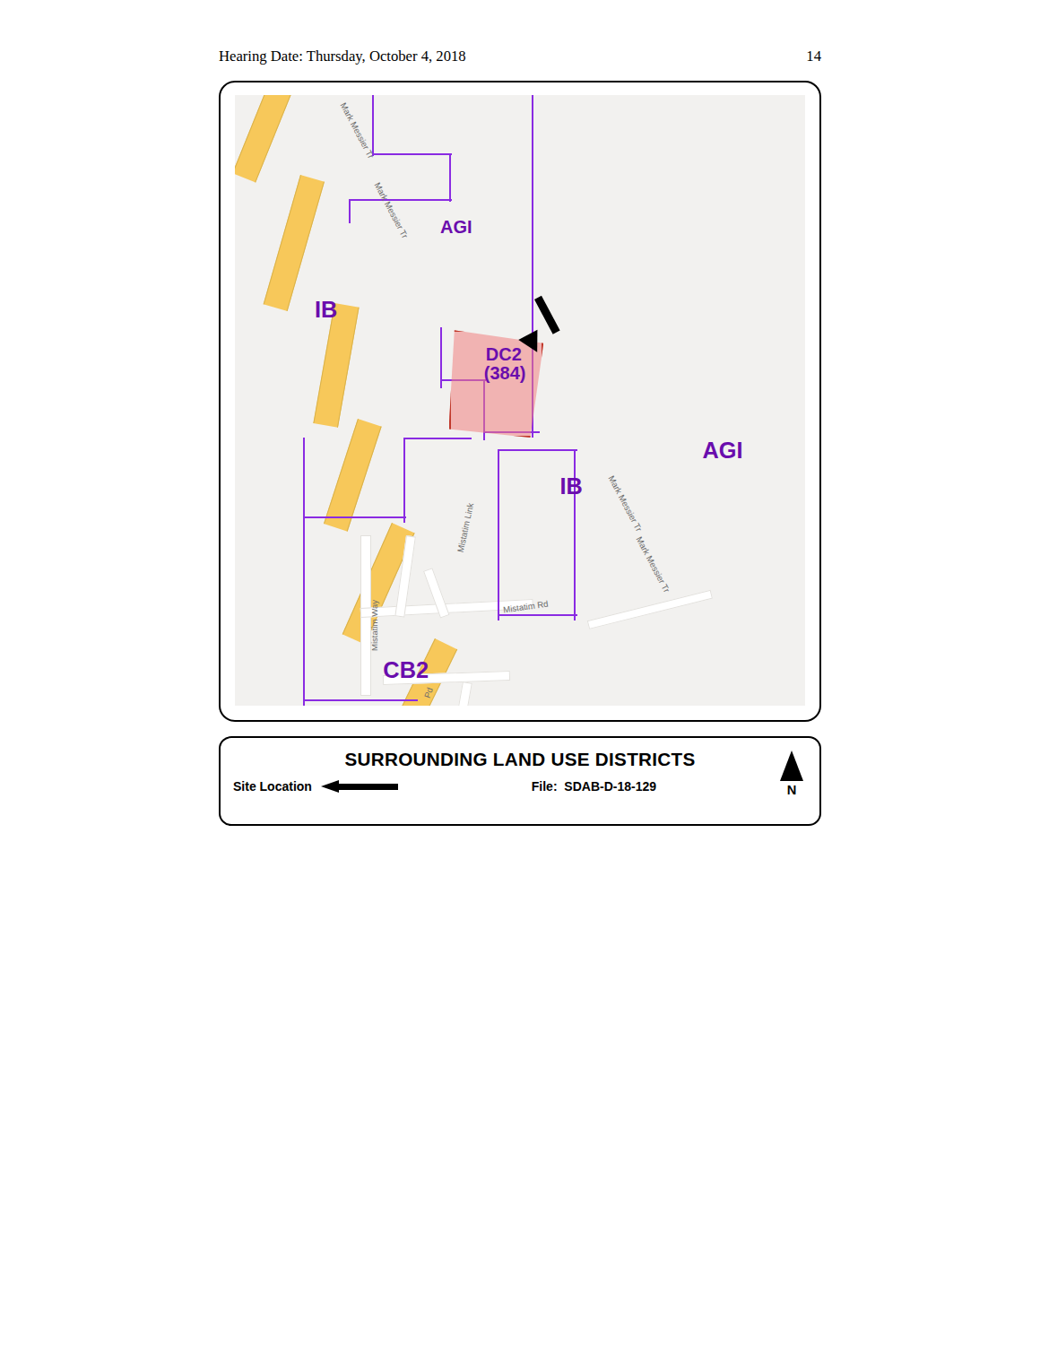Hearing Date: Thursday, October 4, 2018
14
AGI
IB
DC2
(384)
AGI
IB
CB2
Mark Messier Tr
Mark Messier Tr
Mark Messier Tr
Mark Messier Tr
Mistatim Link
Mistatim Way
Mistatim Rd
Pd
SURROUNDING LAND USE DISTRICTS
Site Location
File: SDAB-D-18-129
N